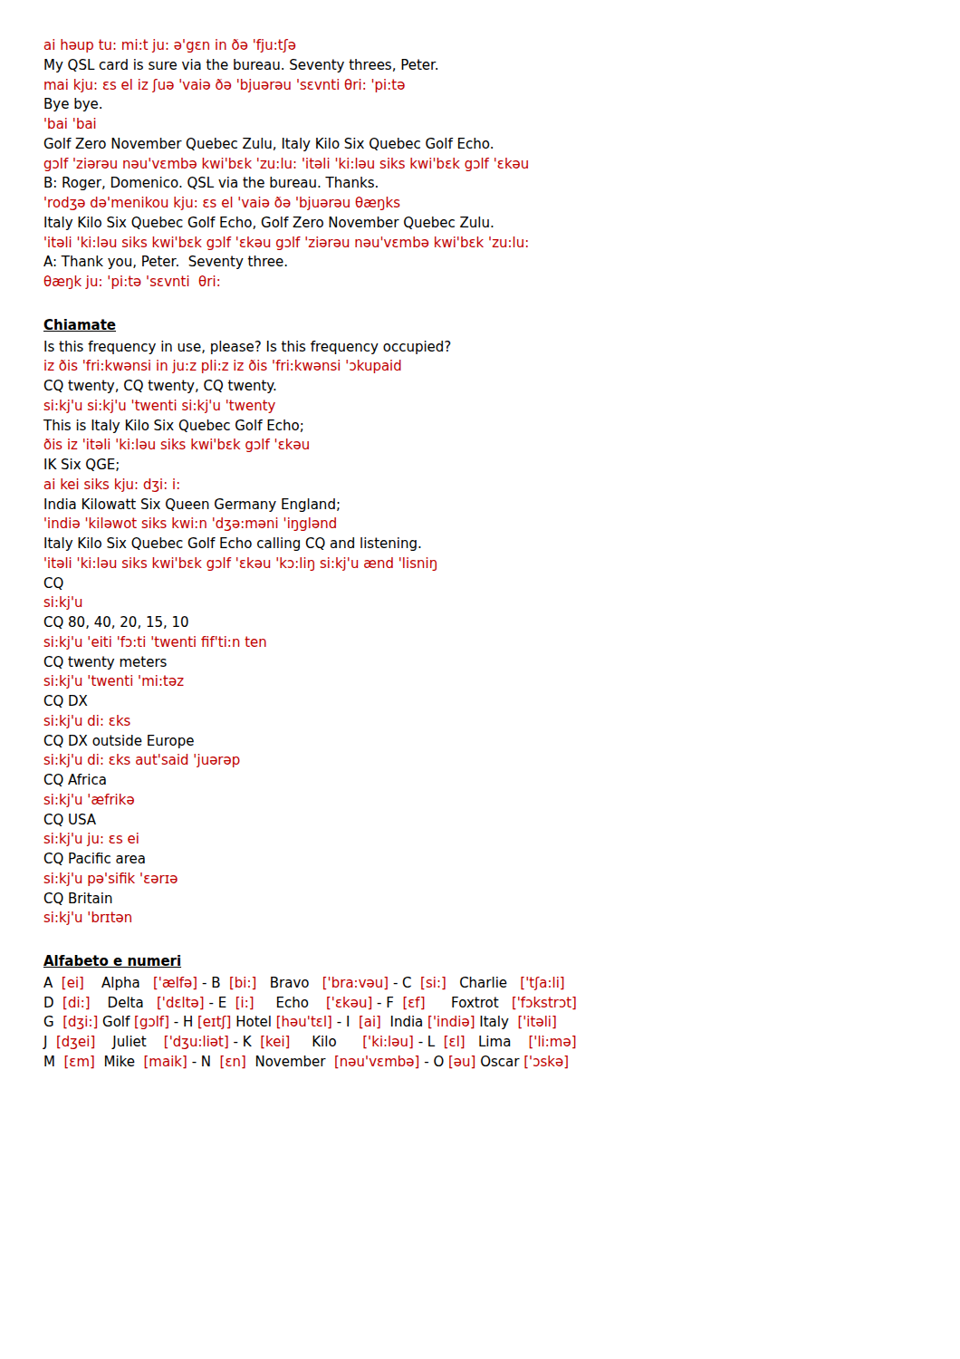ai həup tu: mi:t ju: ə'gɛn in ðə 'fju:tʃə
My QSL card is sure via the bureau. Seventy threes, Peter.
mai kju: ɛs el iz ʃuə 'vaiə ðə 'bjuərəu 'sɛvnti θri: 'pi:tə
Bye bye.
'bai 'bai
Golf Zero November Quebec Zulu, Italy Kilo Six Quebec Golf Echo.
gɔlf 'ziərəu nəu'vɛmbə kwi'bɛk 'zu:lu: 'itəli 'ki:ləu siks kwi'bɛk gɔlf 'ɛkəu
B: Roger, Domenico. QSL via the bureau. Thanks.
'rodʒə də'menikou kju: ɛs el 'vaiə ðə 'bjuərəu θæŋks
Italy Kilo Six Quebec Golf Echo, Golf Zero November Quebec Zulu.
'itəli 'ki:ləu siks kwi'bɛk gɔlf 'ɛkəu gɔlf 'ziərəu nəu'vɛmbə kwi'bɛk 'zu:lu:
A: Thank you, Peter. Seventy three.
θæŋk ju: 'pi:tə 'sɛvnti θri:
Chiamate
Is this frequency in use, please? Is this frequency occupied?
iz ðis 'fri:kwənsi in ju:z pli:z iz ðis 'fri:kwənsi 'ɔkupaid
CQ twenty, CQ twenty, CQ twenty.
si:kj'u si:kj'u 'twenti si:kj'u 'twenty
This is Italy Kilo Six Quebec Golf Echo;
ðis iz 'itəli 'ki:ləu siks kwi'bɛk gɔlf 'ɛkəu
IK Six QGE;
ai kei siks kju: dʒi: i:
India Kilowatt Six Queen Germany England;
'indiə 'kiləwot siks kwi:n 'dʒə:məni 'iŋglənd
Italy Kilo Six Quebec Golf Echo calling CQ and listening.
'itəli 'ki:ləu siks kwi'bɛk gɔlf 'ɛkəu 'kɔ:liŋ si:kj'u ænd 'lisniŋ
CQ
si:kj'u
CQ 80, 40, 20, 15, 10
si:kj'u 'eiti 'fɔ:ti 'twenti fif'ti:n ten
CQ twenty meters
si:kj'u 'twenti 'mi:təz
CQ DX
si:kj'u di: ɛks
CQ DX outside Europe
si:kj'u di: ɛks aut'said 'juərəp
CQ Africa
si:kj'u 'æfrikə
CQ USA
si:kj'u ju: ɛs ei
CQ Pacific area
si:kj'u pə'sifik 'ɛərɪə
CQ Britain
si:kj'u 'brɪtən
Alfabeto e numeri
A [ei] Alpha ['ælfə] - B [bi:] Bravo ['bra:vəu] - C [si:] Charlie ['tʃa:li]
D [di:] Delta ['dɛltə] - E [i:] Echo ['ɛkəu] - F [ɛf] Foxtrot ['fɔkstrɔt]
G [dʒi:] Golf [gɔlf] - H [eɪtʃ] Hotel [həu'tɛl] - I [ai] India ['indiə] Italy ['itəli]
J [dʒei] Juliet ['dʒu:liət] - K [kei] Kilo ['ki:ləu] - L [ɛl] Lima ['li:mə]
M [ɛm] Mike [maik] - N [ɛn] November [nəu'vɛmbə] - O [əu] Oscar ['ɔskə]